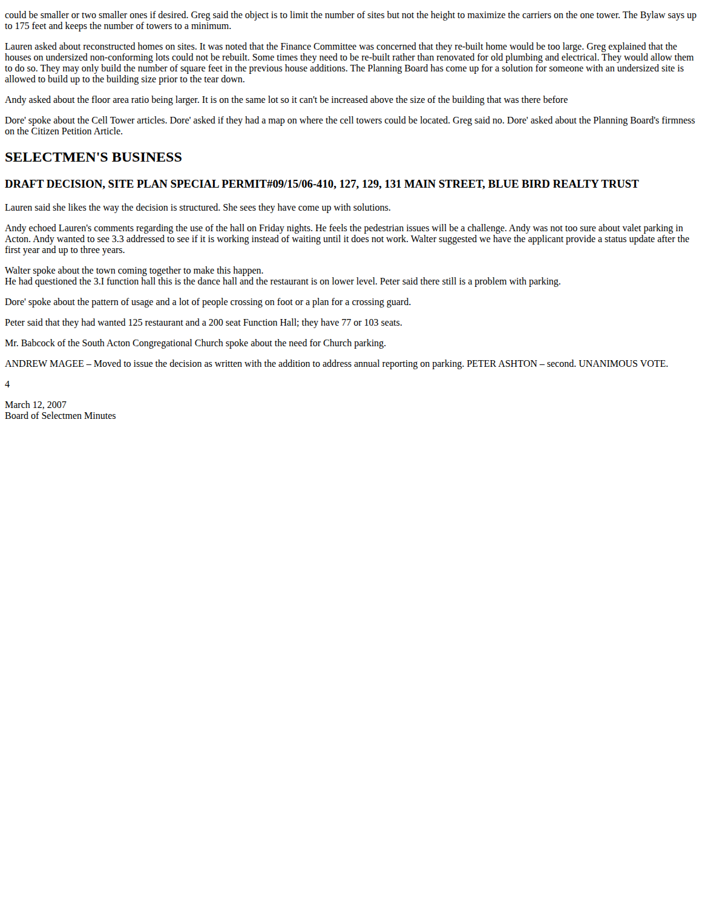could be smaller or two smaller ones if desired. Greg said the object is to limit the number of sites but not the height to maximize the carriers on the one tower. The Bylaw says up to 175 feet and keeps the number of towers to a minimum.
Lauren asked about reconstructed homes on sites. It was noted that the Finance Committee was concerned that they re-built home would be too large. Greg explained that the houses on undersized non-conforming lots could not be rebuilt. Some times they need to be re-built rather than renovated for old plumbing and electrical. They would allow them to do so. They may only build the number of square feet in the previous house additions. The Planning Board has come up for a solution for someone with an undersized site is allowed to build up to the building size prior to the tear down.
Andy asked about the floor area ratio being larger. It is on the same lot so it can't be increased above the size of the building that was there before
Dore' spoke about the Cell Tower articles. Dore' asked if they had a map on where the cell towers could be located. Greg said no. Dore' asked about the Planning Board's firmness on the Citizen Petition Article.
SELECTMEN'S BUSINESS
DRAFT DECISION, SITE PLAN SPECIAL PERMIT#09/15/06-410, 127, 129, 131 MAIN STREET, BLUE BIRD REALTY TRUST
Lauren said she likes the way the decision is structured. She sees they have come up with solutions.
Andy echoed Lauren's comments regarding the use of the hall on Friday nights. He feels the pedestrian issues will be a challenge. Andy was not too sure about valet parking in Acton. Andy wanted to see 3.3 addressed to see if it is working instead of waiting until it does not work. Walter suggested we have the applicant provide a status update after the first year and up to three years.
Walter spoke about the town coming together to make this happen.
He had questioned the 3.I function hall this is the dance hall and the restaurant is on lower level. Peter said there still is a problem with parking.
Dore' spoke about the pattern of usage and a lot of people crossing on foot or a plan for a crossing guard.
Peter said that they had wanted 125 restaurant and a 200 seat Function Hall; they have 77 or 103 seats.
Mr. Babcock of the South Acton Congregational Church spoke about the need for Church parking.
ANDREW MAGEE – Moved to issue the decision as written with the addition to address annual reporting on parking. PETER ASHTON – second. UNANIMOUS VOTE.
4
March 12, 2007
Board of Selectmen Minutes